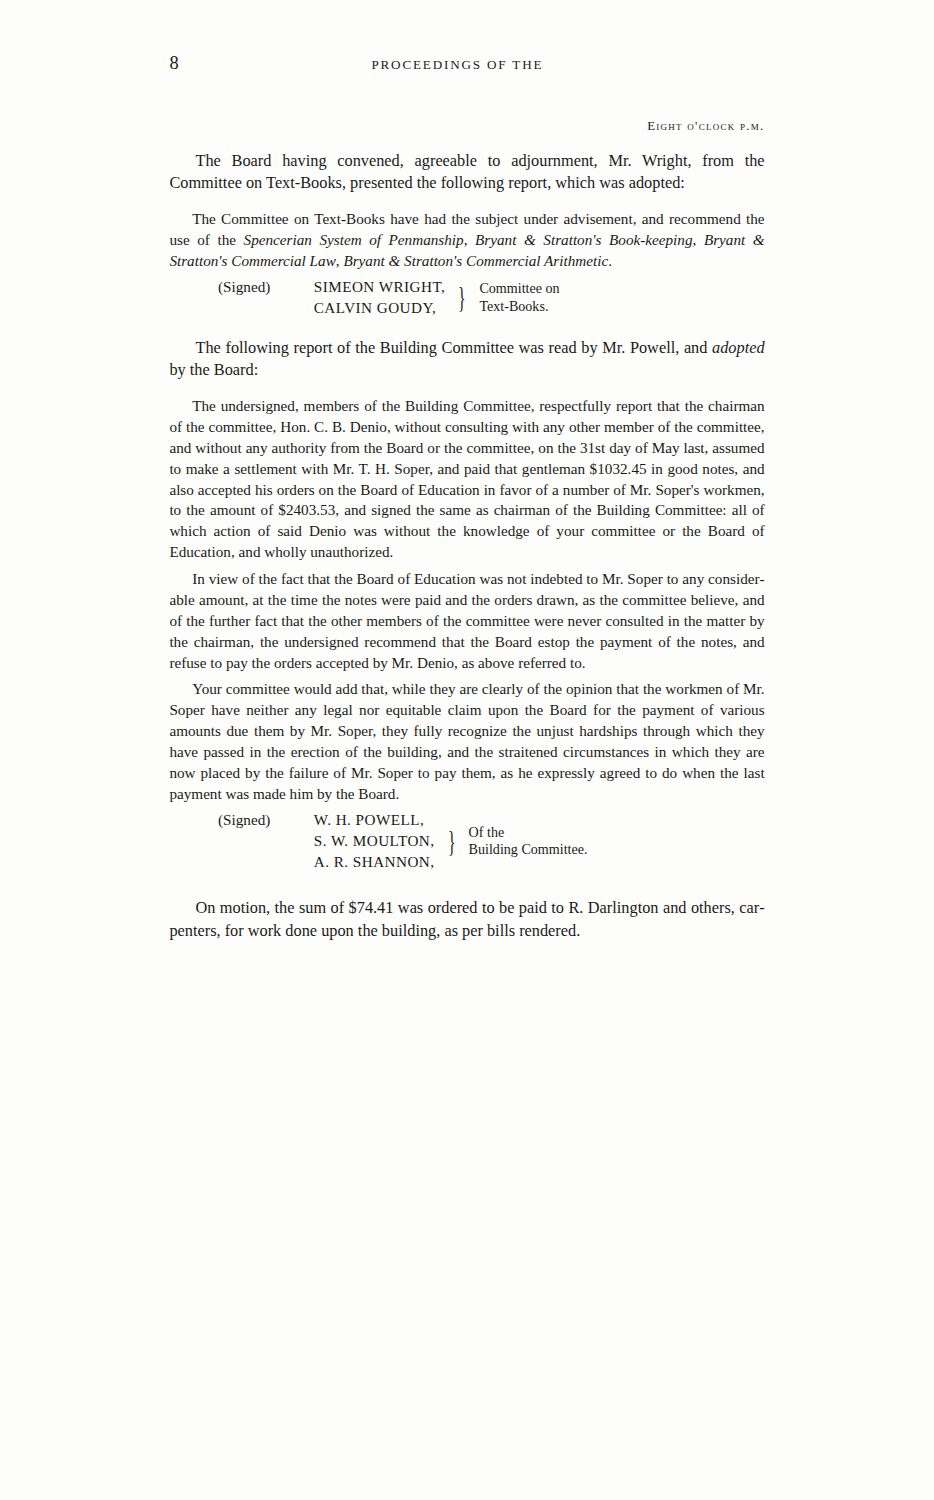8 Proceedings of the
Eight o'clock p.m.
The Board having convened, agreeable to adjournment, Mr. Wright, from the Committee on Text-Books, presented the following report, which was adopted:
The Committee on Text-Books have had the subject under advisement, and recommend the use of the Spencerian System of Penmanship, Bryant & Stratton's Book-keeping, Bryant & Stratton's Commercial Law, Bryant & Stratton's Commercial Arithmetic.
(Signed) SIMEON WRIGHT, CALVIN GOUDY, } Committee on
Text-Books.
The following report of the Building Committee was read by Mr. Powell, and adopted by the Board:
The undersigned, members of the Building Committee, respectfully report that the chairman of the committee, Hon. C. B. Denio, without consulting with any other member of the committee, and without any authority from the Board or the committee, on the 31st day of May last, assumed to make a settlement with Mr. T. H. Soper, and paid that gentleman $1032.45 in good notes, and also accepted his orders on the Board of Education in favor of a number of Mr. Soper's workmen, to the amount of $2403.53, and signed the same as chairman of the Building Committee: all of which action of said Denio was without the knowledge of your committee or the Board of Education, and wholly unauthorized.
In view of the fact that the Board of Education was not indebted to Mr. Soper to any considerable amount, at the time the notes were paid and the orders drawn, as the committee believe, and of the further fact that the other members of the committee were never consulted in the matter by the chairman, the undersigned recommend that the Board estop the payment of the notes, and refuse to pay the orders accepted by Mr. Denio, as above referred to.
Your committee would add that, while they are clearly of the opinion that the workmen of Mr. Soper have neither any legal nor equitable claim upon the Board for the payment of various amounts due them by Mr. Soper, they fully recognize the unjust hardships through which they have passed in the erection of the building, and the straitened circumstances in which they are now placed by the failure of Mr. Soper to pay them, as he expressly agreed to do when the last payment was made him by the Board.
(Signed) W. H. POWELL, S. W. MOULTON, A. R. SHANNON, } Of the
Building Committee.
On motion, the sum of $74.41 was ordered to be paid to R. Darlington and others, carpenters, for work done upon the building, as per bills rendered.